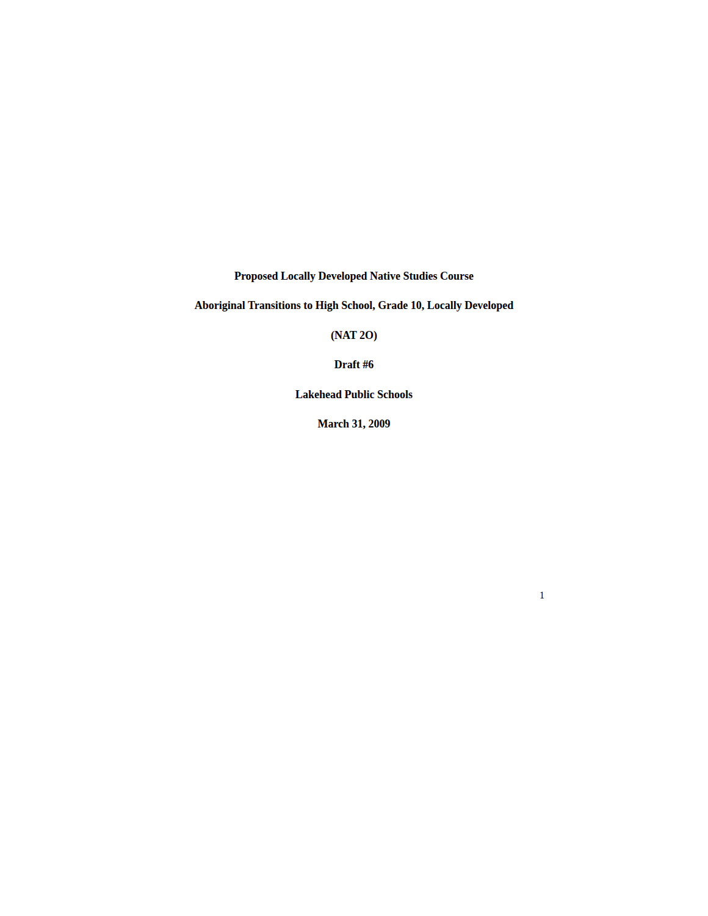Proposed Locally Developed Native Studies Course
Aboriginal Transitions to High School, Grade 10, Locally Developed
(NAT 2O)
Draft #6
Lakehead Public Schools
March 31, 2009
1